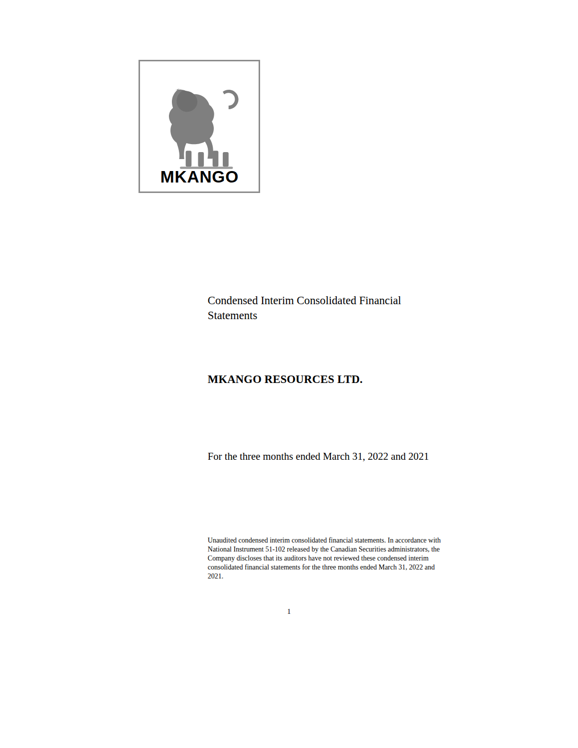MKANGO
Condensed Interim Consolidated Financial Statements
MKANGO RESOURCES LTD.
For the three months ended March 31, 2022 and 2021
Unaudited condensed interim consolidated financial statements. In accordance with National Instrument 51-102 released by the Canadian Securities administrators, the Company discloses that its auditors have not reviewed these condensed interim consolidated financial statements for the three months ended March 31, 2022 and 2021.
1